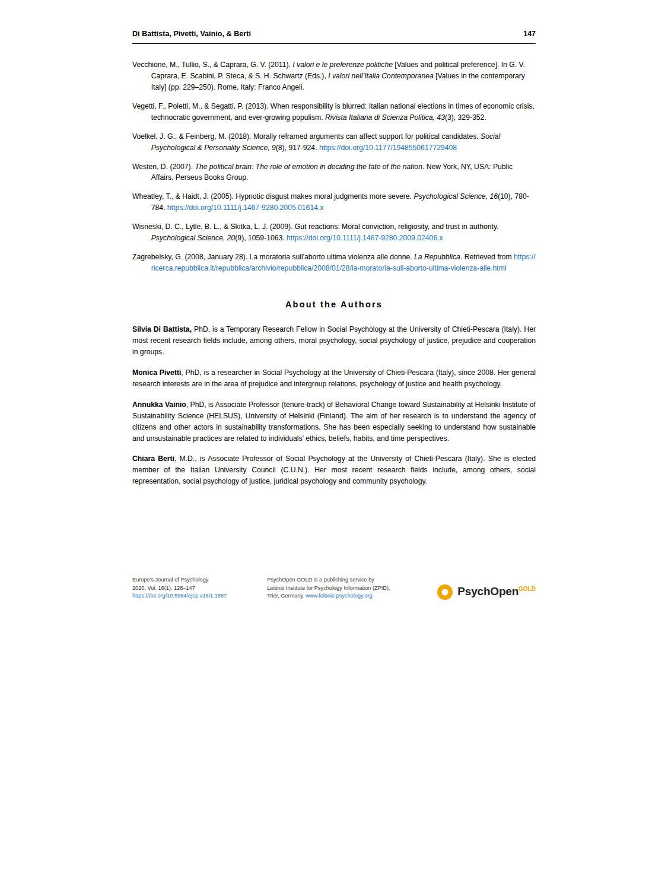Di Battista, Pivetti, Vainio, & Berti 147
Vecchione, M., Tullio, S., & Caprara, G. V. (2011). I valori e le preferenze politiche [Values and political preference]. In G. V. Caprara, E. Scabini, P. Steca, & S. H. Schwartz (Eds.), I valori nell’Italia Contemporanea [Values in the contemporary Italy] (pp. 229–250). Rome, Italy: Franco Angeli.
Vegetti, F., Poletti, M., & Segatti, P. (2013). When responsibility is blurred: Italian national elections in times of economic crisis, technocratic government, and ever-growing populism. Rivista Italiana di Scienza Politica, 43(3), 329-352.
Voelkel, J. G., & Feinberg, M. (2018). Morally reframed arguments can affect support for political candidates. Social Psychological & Personality Science, 9(8), 917-924. https://doi.org/10.1177/1948550617729408
Westen, D. (2007). The political brain: The role of emotion in deciding the fate of the nation. New York, NY, USA: Public Affairs, Perseus Books Group.
Wheatley, T., & Haidt, J. (2005). Hypnotic disgust makes moral judgments more severe. Psychological Science, 16(10), 780-784. https://doi.org/10.1111/j.1467-9280.2005.01614.x
Wisneski, D. C., Lytle, B. L., & Skitka, L. J. (2009). Gut reactions: Moral conviction, religiosity, and trust in authority. Psychological Science, 20(9), 1059-1063. https://doi.org/10.1111/j.1467-9280.2009.02406.x
Zagrebelsky, G. (2008, January 28). La moratoria sull'aborto ultima violenza alle donne. La Repubblica. Retrieved from https://ricerca.repubblica.it/repubblica/archivio/repubblica/2008/01/28/la-moratoria-sull-aborto-ultima-violenza-alle.html
About the Authors
Silvia Di Battista, PhD, is a Temporary Research Fellow in Social Psychology at the University of Chieti-Pescara (Italy). Her most recent research fields include, among others, moral psychology, social psychology of justice, prejudice and cooperation in groups.
Monica Pivetti, PhD, is a researcher in Social Psychology at the University of Chieti-Pescara (Italy), since 2008. Her general research interests are in the area of prejudice and intergroup relations, psychology of justice and health psychology.
Annukka Vainio, PhD, is Associate Professor (tenure-track) of Behavioral Change toward Sustainability at Helsinki Institute of Sustainability Science (HELSUS), University of Helsinki (Finland). The aim of her research is to understand the agency of citizens and other actors in sustainability transformations. She has been especially seeking to understand how sustainable and unsustainable practices are related to individuals’ ethics, beliefs, habits, and time perspectives.
Chiara Berti, M.D., is Associate Professor of Social Psychology at the University of Chieti-Pescara (Italy). She is elected member of the Italian University Council (C.U.N.). Her most recent research fields include, among others, social representation, social psychology of justice, juridical psychology and community psychology.
Europe's Journal of Psychology
2020, Vol. 16(1), 128–147
https://doi.org/10.5964/ejop.v16i1.1887
PsychOpen GOLD is a publishing service by
Leibniz Institute for Psychology Information (ZPID),
Trier, Germany. www.leibniz-psychology.org
PsychOpenGOLD